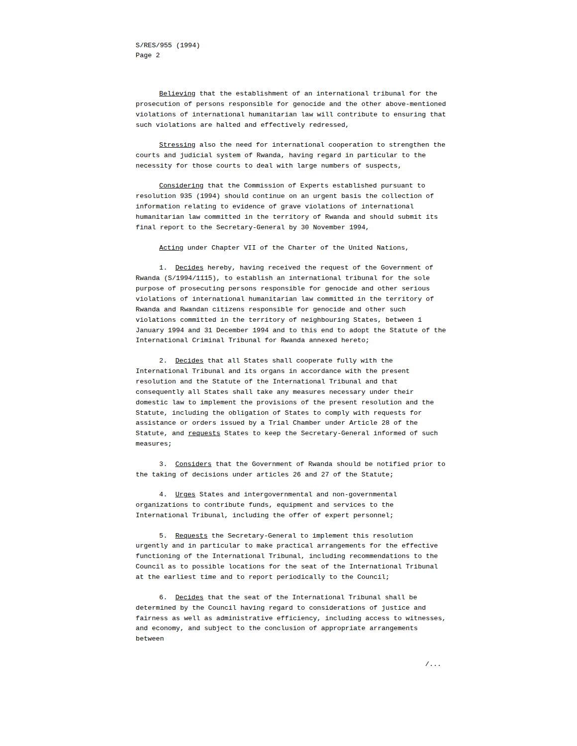S/RES/955 (1994)
Page 2
Believing that the establishment of an international tribunal for the prosecution of persons responsible for genocide and the other above-mentioned violations of international humanitarian law will contribute to ensuring that such violations are halted and effectively redressed,
Stressing also the need for international cooperation to strengthen the courts and judicial system of Rwanda, having regard in particular to the necessity for those courts to deal with large numbers of suspects,
Considering that the Commission of Experts established pursuant to resolution 935 (1994) should continue on an urgent basis the collection of information relating to evidence of grave violations of international humanitarian law committed in the territory of Rwanda and should submit its final report to the Secretary-General by 30 November 1994,
Acting under Chapter VII of the Charter of the United Nations,
1. Decides hereby, having received the request of the Government of Rwanda (S/1994/1115), to establish an international tribunal for the sole purpose of prosecuting persons responsible for genocide and other serious violations of international humanitarian law committed in the territory of Rwanda and Rwandan citizens responsible for genocide and other such violations committed in the territory of neighbouring States, between 1 January 1994 and 31 December 1994 and to this end to adopt the Statute of the International Criminal Tribunal for Rwanda annexed hereto;
2. Decides that all States shall cooperate fully with the International Tribunal and its organs in accordance with the present resolution and the Statute of the International Tribunal and that consequently all States shall take any measures necessary under their domestic law to implement the provisions of the present resolution and the Statute, including the obligation of States to comply with requests for assistance or orders issued by a Trial Chamber under Article 28 of the Statute, and requests States to keep the Secretary-General informed of such measures;
3. Considers that the Government of Rwanda should be notified prior to the taking of decisions under articles 26 and 27 of the Statute;
4. Urges States and intergovernmental and non-governmental organizations to contribute funds, equipment and services to the International Tribunal, including the offer of expert personnel;
5. Requests the Secretary-General to implement this resolution urgently and in particular to make practical arrangements for the effective functioning of the International Tribunal, including recommendations to the Council as to possible locations for the seat of the International Tribunal at the earliest time and to report periodically to the Council;
6. Decides that the seat of the International Tribunal shall be determined by the Council having regard to considerations of justice and fairness as well as administrative efficiency, including access to witnesses, and economy, and subject to the conclusion of appropriate arrangements between
/...